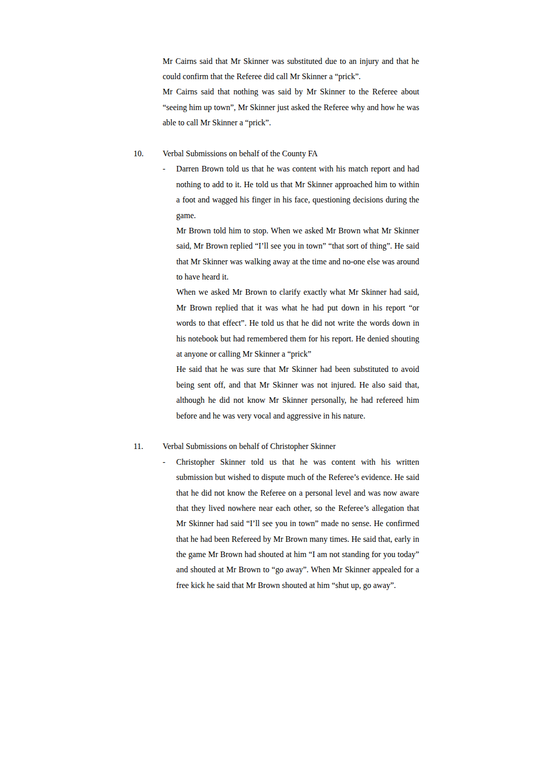Mr Cairns said that Mr Skinner was substituted due to an injury and that he could confirm that the Referee did call Mr Skinner a “prick”.
Mr Cairns said that nothing was said by Mr Skinner to the Referee about “seeing him up town”, Mr Skinner just asked the Referee why and how he was able to call Mr Skinner a “prick”.
10.
Verbal Submissions on behalf of the County FA
-
Darren Brown told us that he was content with his match report and had nothing to add to it. He told us that Mr Skinner approached him to within a foot and wagged his finger in his face, questioning decisions during the game.
Mr Brown told him to stop. When we asked Mr Brown what Mr Skinner said, Mr Brown replied “I’ll see you in town” “that sort of thing”. He said that Mr Skinner was walking away at the time and no-one else was around to have heard it.
When we asked Mr Brown to clarify exactly what Mr Skinner had said, Mr Brown replied that it was what he had put down in his report “or words to that effect”. He told us that he did not write the words down in his notebook but had remembered them for his report. He denied shouting at anyone or calling Mr Skinner a “prick”
He said that he was sure that Mr Skinner had been substituted to avoid being sent off, and that Mr Skinner was not injured. He also said that, although he did not know Mr Skinner personally, he had refereed him before and he was very vocal and aggressive in his nature.
11.
Verbal Submissions on behalf of Christopher Skinner
-
Christopher Skinner told us that he was content with his written submission but wished to dispute much of the Referee’s evidence. He said that he did not know the Referee on a personal level and was now aware that they lived nowhere near each other, so the Referee’s allegation that Mr Skinner had said “I’ll see you in town” made no sense. He confirmed that he had been Refereed by Mr Brown many times. He said that, early in the game Mr Brown had shouted at him “I am not standing for you today” and shouted at Mr Brown to “go away”. When Mr Skinner appealed for a free kick he said that Mr Brown shouted at him “shut up, go away”.